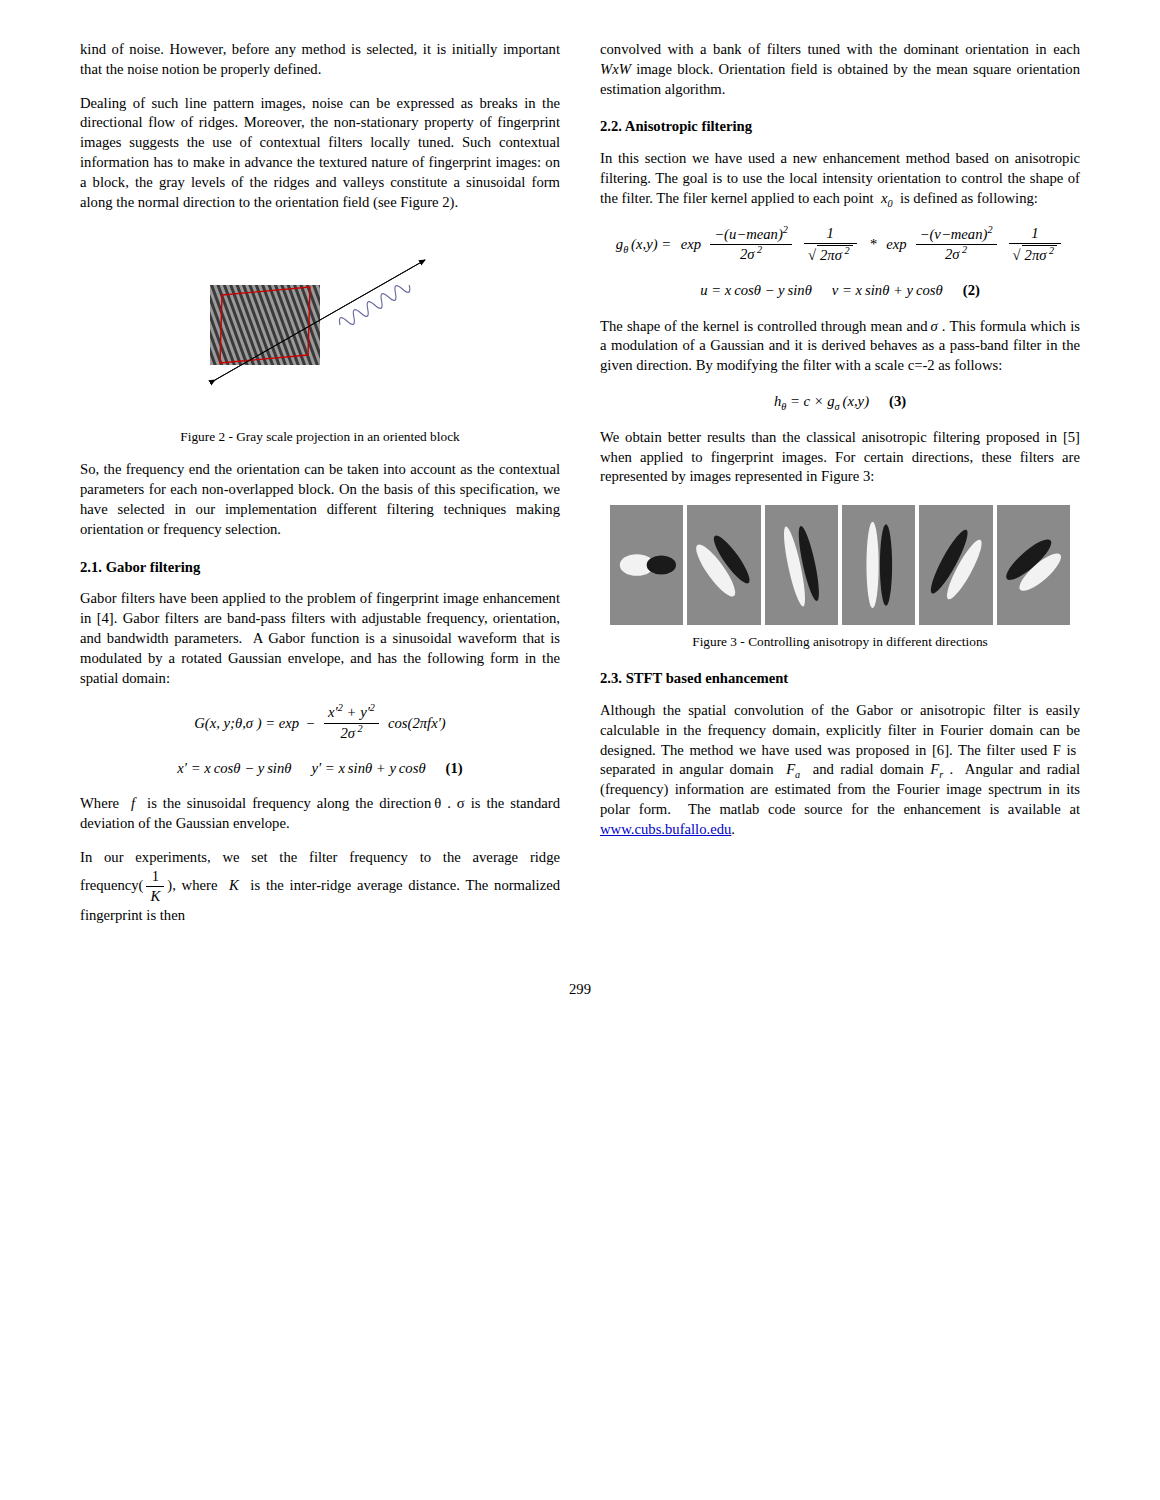kind of noise. However, before any method is selected, it is initially important that the noise notion be properly defined.
Dealing of such line pattern images, noise can be expressed as breaks in the directional flow of ridges. Moreover, the non-stationary property of fingerprint images suggests the use of contextual filters locally tuned. Such contextual information has to make in advance the textured nature of fingerprint images: on a block, the gray levels of the ridges and valleys constitute a sinusoidal form along the normal direction to the orientation field (see Figure 2).
Figure 2 - Gray scale projection in an oriented block
So, the frequency end the orientation can be taken into account as the contextual parameters for each non-overlapped block. On the basis of this specification, we have selected in our implementation different filtering techniques making orientation or frequency selection.
2.1. Gabor filtering
Gabor filters have been applied to the problem of fingerprint image enhancement in [4]. Gabor filters are band-pass filters with adjustable frequency, orientation, and bandwidth parameters. A Gabor function is a sinusoidal waveform that is modulated by a rotated Gaussian envelope, and has the following form in the spatial domain:
G(x, y;θ,σ ) = exp − x′2 + y′2 2σ 2 cos(2πfx′)
x′ = x cosθ − y sinθ y′ = x sinθ + y cosθ (1)
Where f is the sinusoidal frequency along the direction θ . σ is the standard deviation of the Gaussian envelope.
In our experiments, we set the filter frequency to the average ridge frequency(1 K), where K is the inter-ridge average distance. The normalized fingerprint is then
convolved with a bank of filters tuned with the dominant orientation in each WxW image block. Orientation field is obtained by the mean square orientation estimation algorithm.
2.2. Anisotropic filtering
In this section we have used a new enhancement method based on anisotropic filtering. The goal is to use the local intensity orientation to control the shape of the filter. The filer kernel applied to each point x0 is defined as following:
gθ (x,y) = exp −(u−mean)2 2σ 2 1 2πσ 2 * exp −(v−mean)2 2σ 2 1 2πσ 2
u = x cosθ − y sinθ v = x sinθ + y cosθ (2)
The shape of the kernel is controlled through mean and σ . This formula which is a modulation of a Gaussian and it is derived behaves as a pass-band filter in the given direction. By modifying the filter with a scale c=-2 as follows:
hθ = c × gσ (x,y) (3)
We obtain better results than the classical anisotropic filtering proposed in [5] when applied to fingerprint images. For certain directions, these filters are represented by images represented in Figure 3:
Figure 3 - Controlling anisotropy in different directions
2.3. STFT based enhancement
Although the spatial convolution of the Gabor or anisotropic filter is easily calculable in the frequency domain, explicitly filter in Fourier domain can be designed. The method we have used was proposed in [6]. The filter used F is separated in angular domain Fa and radial domain Fr . Angular and radial (frequency) information are estimated from the Fourier image spectrum in its polar form. The matlab code source for the enhancement is available at www.cubs.bufallo.edu.
299